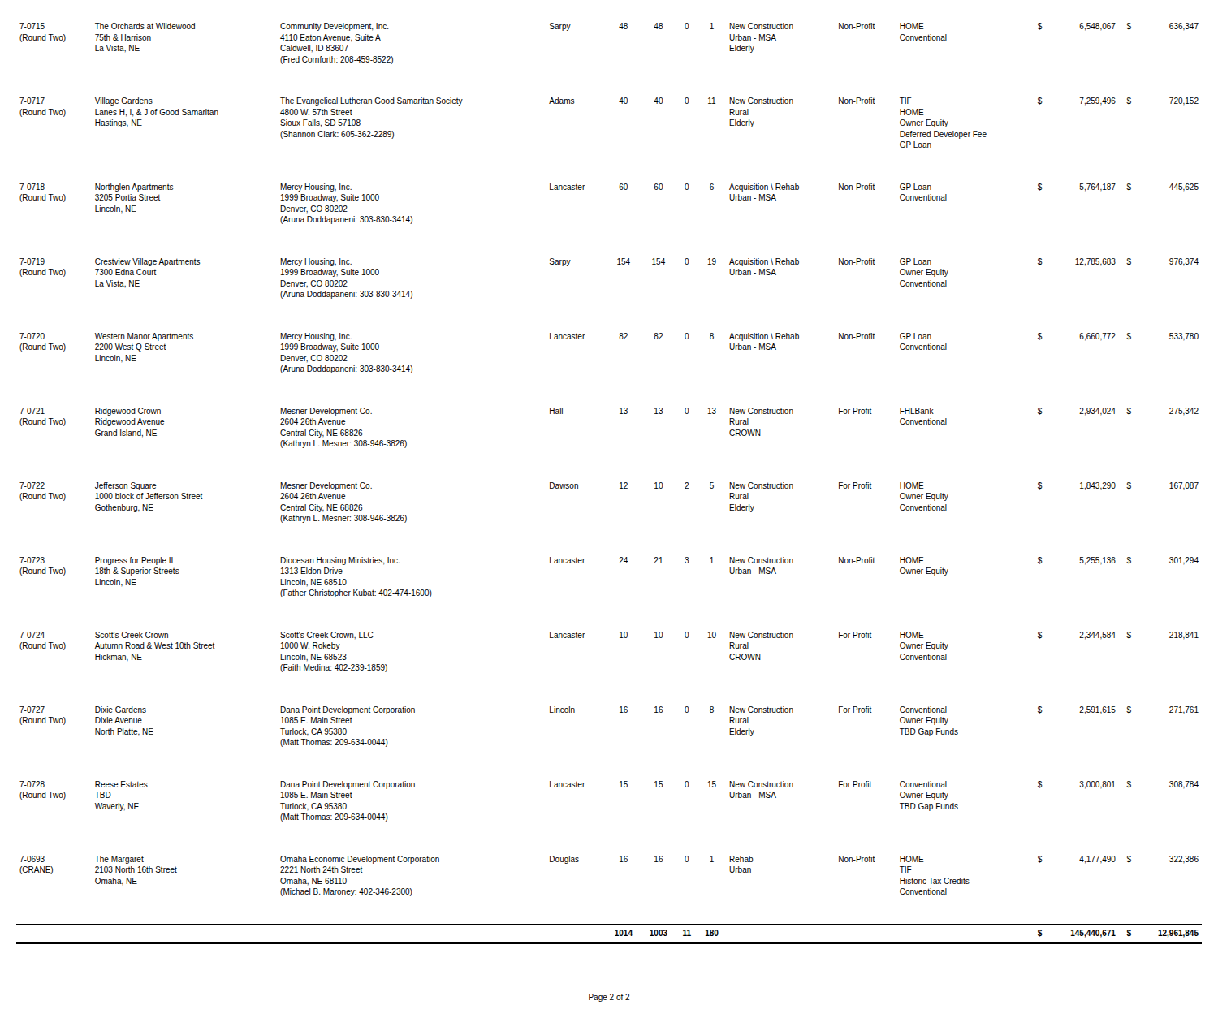| 7-0715 (Round Two) | The Orchards at Wildewood 75th & Harrison La Vista, NE | Community Development, Inc. 4110 Eaton Avenue, Suite A Caldwell, ID 83607 (Fred Cornforth: 208-459-8522) | Sarpy | 48 | 48 | 0 | 1 | New Construction Urban - MSA Elderly | Non-Profit | HOME Conventional | $ | 6,548,067 | $ | 636,347 |
| 7-0717 (Round Two) | Village Gardens Lanes H, I, & J of Good Samaritan Hastings, NE | The Evangelical Lutheran Good Samaritan Society 4800 W. 57th Street Sioux Falls, SD 57108 (Shannon Clark: 605-362-2289) | Adams | 40 | 40 | 0 | 11 | New Construction Rural Elderly | Non-Profit | TIF HOME Owner Equity Deferred Developer Fee GP Loan | $ | 7,259,496 | $ | 720,152 |
| 7-0718 (Round Two) | Northglen Apartments 3205 Portia Street Lincoln, NE | Mercy Housing, Inc. 1999 Broadway, Suite 1000 Denver, CO 80202 (Aruna Doddapaneni: 303-830-3414) | Lancaster | 60 | 60 | 0 | 6 | Acquisition \ Rehab Urban - MSA | Non-Profit | GP Loan Conventional | $ | 5,764,187 | $ | 445,625 |
| 7-0719 (Round Two) | Crestview Village Apartments 7300 Edna Court La Vista, NE | Mercy Housing, Inc. 1999 Broadway, Suite 1000 Denver, CO 80202 (Aruna Doddapaneni: 303-830-3414) | Sarpy | 154 | 154 | 0 | 19 | Acquisition \ Rehab Urban - MSA | Non-Profit | GP Loan Owner Equity Conventional | $ | 12,785,683 | $ | 976,374 |
| 7-0720 (Round Two) | Western Manor Apartments 2200 West Q Street Lincoln, NE | Mercy Housing, Inc. 1999 Broadway, Suite 1000 Denver, CO 80202 (Aruna Doddapaneni: 303-830-3414) | Lancaster | 82 | 82 | 0 | 8 | Acquisition \ Rehab Urban - MSA | Non-Profit | GP Loan Conventional | $ | 6,660,772 | $ | 533,780 |
| 7-0721 (Round Two) | Ridgewood Crown Ridgewood Avenue Grand Island, NE | Mesner Development Co. 2604 26th Avenue Central City, NE 68826 (Kathryn L. Mesner: 308-946-3826) | Hall | 13 | 13 | 0 | 13 | New Construction Rural CROWN | For Profit | FHLBank Conventional | $ | 2,934,024 | $ | 275,342 |
| 7-0722 (Round Two) | Jefferson Square 1000 block of Jefferson Street Gothenburg, NE | Mesner Development Co. 2604 26th Avenue Central City, NE 68826 (Kathryn L. Mesner: 308-946-3826) | Dawson | 12 | 10 | 2 | 5 | New Construction Rural Elderly | For Profit | HOME Owner Equity Conventional | $ | 1,843,290 | $ | 167,087 |
| 7-0723 (Round Two) | Progress for People II 18th & Superior Streets Lincoln, NE | Diocesan Housing Ministries, Inc. 1313 Eldon Drive Lincoln, NE 68510 (Father Christopher Kubat: 402-474-1600) | Lancaster | 24 | 21 | 3 | 1 | New Construction Urban - MSA | Non-Profit | HOME Owner Equity | $ | 5,255,136 | $ | 301,294 |
| 7-0724 (Round Two) | Scott's Creek Crown Autumn Road & West 10th Street Hickman, NE | Scott's Creek Crown, LLC 1000 W. Rokeby Lincoln, NE 68523 (Faith Medina: 402-239-1859) | Lancaster | 10 | 10 | 0 | 10 | New Construction Rural CROWN | For Profit | HOME Owner Equity Conventional | $ | 2,344,584 | $ | 218,841 |
| 7-0727 (Round Two) | Dixie Gardens Dixie Avenue North Platte, NE | Dana Point Development Corporation 1085 E. Main Street Turlock, CA 95380 (Matt Thomas: 209-634-0044) | Lincoln | 16 | 16 | 0 | 8 | New Construction Rural Elderly | For Profit | Conventional Owner Equity TBD Gap Funds | $ | 2,591,615 | $ | 271,761 |
| 7-0728 (Round Two) | Reese Estates TBD Waverly, NE | Dana Point Development Corporation 1085 E. Main Street Turlock, CA 95380 (Matt Thomas: 209-634-0044) | Lancaster | 15 | 15 | 0 | 15 | New Construction Urban - MSA | For Profit | Conventional Owner Equity TBD Gap Funds | $ | 3,000,801 | $ | 308,784 |
| 7-0693 (CRANE) | The Margaret 2103 North 16th Street Omaha, NE | Omaha Economic Development Corporation 2221 North 24th Street Omaha, NE 68110 (Michael B. Maroney: 402-346-2300) | Douglas | 16 | 16 | 0 | 1 | Rehab Urban | Non-Profit | HOME TIF Historic Tax Credits Conventional | $ | 4,177,490 | $ | 322,386 |
| | | | | 1014 | 1003 | 11 | 180 | | | | $ | 145,440,671 | $ | 12,961,845 |
Page 2 of 2